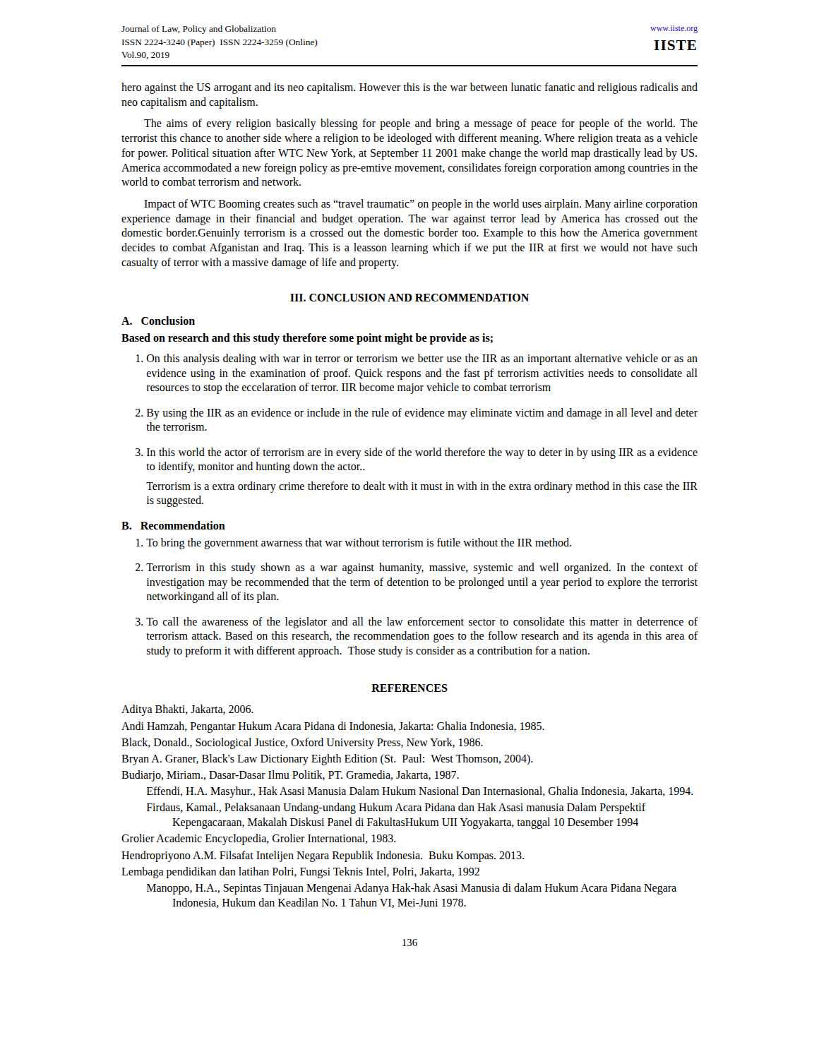Journal of Law, Policy and Globalization
ISSN 2224-3240 (Paper) ISSN 2224-3259 (Online)
Vol.90, 2019
www.iiste.org
IISTE
hero against the US arrogant and its neo capitalism. However this is the war between lunatic fanatic and religious radicalis and neo capitalism and capitalism.
The aims of every religion basically blessing for people and bring a message of peace for people of the world. The terrorist this chance to another side where a religion to be ideologed with different meaning. Where religion treata as a vehicle for power. Political situation after WTC New York, at September 11 2001 make change the world map drastically lead by US. America accommodated a new foreign policy as pre-emtive movement, consilidates foreign corporation among countries in the world to combat terrorism and network.
Impact of WTC Booming creates such as “travel traumatic” on people in the world uses airplain. Many airline corporation experience damage in their financial and budget operation. The war against terror lead by America has crossed out the domestic border.Genuinly terrorism is a crossed out the domestic border too. Example to this how the America government decides to combat Afganistan and Iraq. This is a leasson learning which if we put the IIR at first we would not have such casualty of terror with a massive damage of life and property.
III. CONCLUSION AND RECOMMENDATION
A. Conclusion
Based on research and this study therefore some point might be provide as is;
On this analysis dealing with war in terror or terrorism we better use the IIR as an important alternative vehicle or as an evidence using in the examination of proof. Quick respons and the fast pf terrorism activities needs to consolidate all resources to stop the eccelaration of terror. IIR become major vehicle to combat terrorism
By using the IIR as an evidence or include in the rule of evidence may eliminate victim and damage in all level and deter the terrorism.
In this world the actor of terrorism are in every side of the world therefore the way to deter in by using IIR as a evidence to identify, monitor and hunting down the actor..
Terrorism is a extra ordinary crime therefore to dealt with it must in with in the extra ordinary method in this case the IIR is suggested.
B. Recommendation
To bring the government awarness that war without terrorism is futile without the IIR method.
Terrorism in this study shown as a war against humanity, massive, systemic and well organized. In the context of investigation may be recommended that the term of detention to be prolonged until a year period to explore the terrorist networkingand all of its plan.
To call the awareness of the legislator and all the law enforcement sector to consolidate this matter in deterrence of terrorism attack. Based on this research, the recommendation goes to the follow research and its agenda in this area of study to preform it with different approach. Those study is consider as a contribution for a nation.
REFERENCES
Aditya Bhakti, Jakarta, 2006.
Andi Hamzah, Pengantar Hukum Acara Pidana di Indonesia, Jakarta: Ghalia Indonesia, 1985.
Black, Donald., Sociological Justice, Oxford University Press, New York, 1986.
Bryan A. Graner, Black's Law Dictionary Eighth Edition (St. Paul: West Thomson, 2004).
Budiarjo, Miriam., Dasar-Dasar Ilmu Politik, PT. Gramedia, Jakarta, 1987.
Effendi, H.A. Masyhur., Hak Asasi Manusia Dalam Hukum Nasional Dan Internasional, Ghalia Indonesia, Jakarta, 1994.
Firdaus, Kamal., Pelaksanaan Undang-undang Hukum Acara Pidana dan Hak Asasi manusia Dalam Perspektif Kepengacaraan, Makalah Diskusi Panel di FakultasHukum UII Yogyakarta, tanggal 10 Desember 1994
Grolier Academic Encyclopedia, Grolier International, 1983.
Hendropriyono A.M. Filsafat Intelijen Negara Republik Indonesia. Buku Kompas. 2013.
Lembaga pendidikan dan latihan Polri, Fungsi Teknis Intel, Polri, Jakarta, 1992
Manoppo, H.A., Sepintas Tinjauan Mengenai Adanya Hak-hak Asasi Manusia di dalam Hukum Acara Pidana Negara Indonesia, Hukum dan Keadilan No. 1 Tahun VI, Mei-Juni 1978.
136